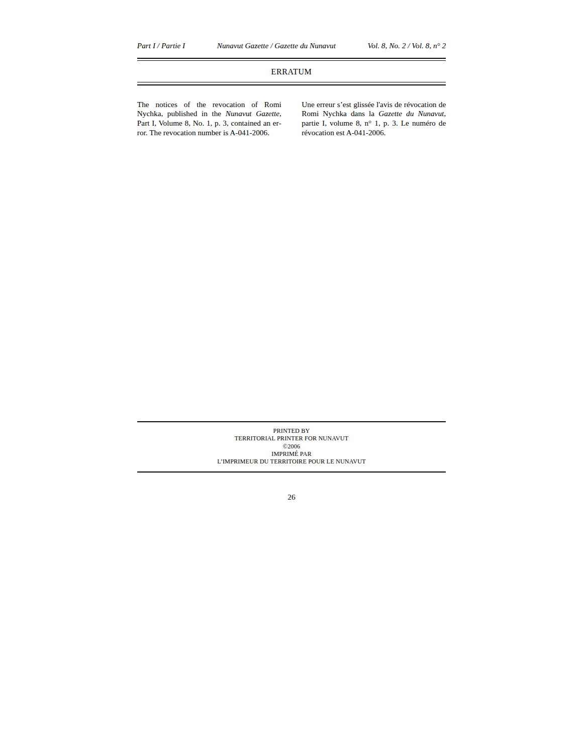Part I / Partie I Nunavut Gazette / Gazette du Nunavut Vol. 8, No. 2 / Vol. 8, n° 2
ERRATUM
The notices of the revocation of Romi Nychka, published in the Nunavut Gazette, Part I, Volume 8, No. 1, p. 3, contained an error. The revocation number is A-041-2006.
Une erreur s’est glissée l'avis de révocation de Romi Nychka dans la Gazette du Nunavut, partie I, volume 8, n° 1, p. 3. Le numéro de révocation est A-041-2006.
PRINTED BY
TERRITORIAL PRINTER FOR NUNAVUT
©2006
IMPRIMÉ PAR
L’IMPRIMEUR DU TERRITOIRE POUR LE NUNAVUT
26